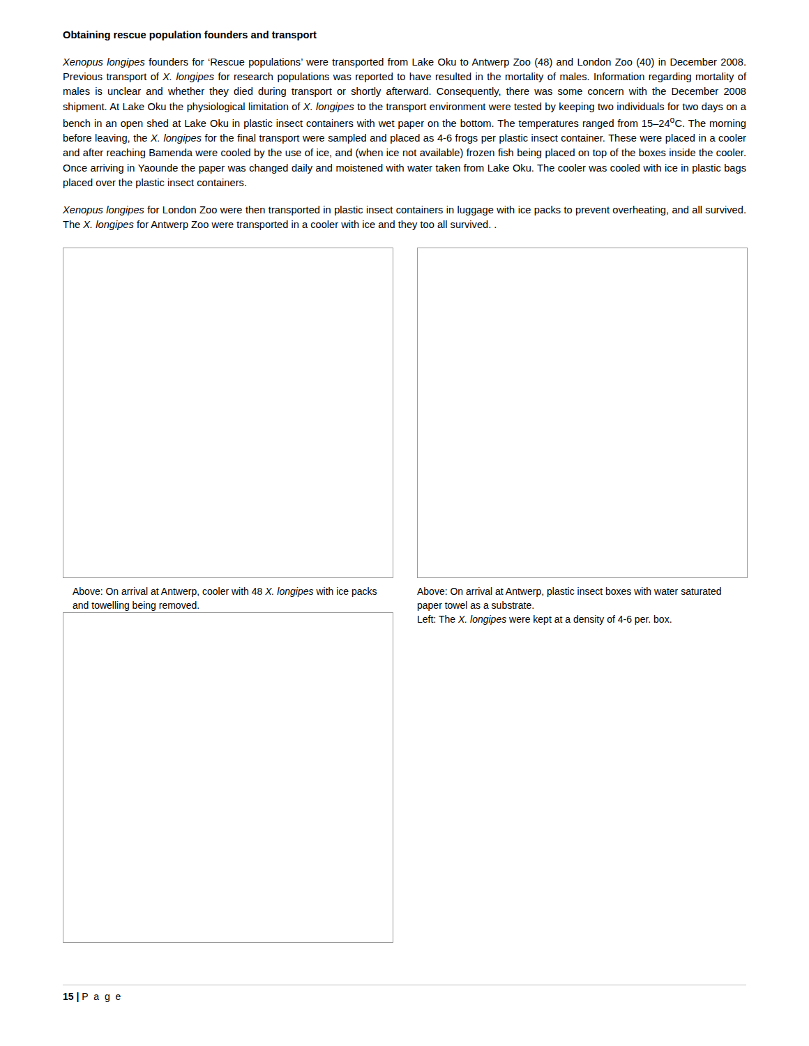Obtaining rescue population founders and transport
Xenopus longipes founders for ‘Rescue populations’ were transported from Lake Oku to Antwerp Zoo (48) and London Zoo (40) in December 2008. Previous transport of X. longipes for research populations was reported to have resulted in the mortality of males. Information regarding mortality of males is unclear and whether they died during transport or shortly afterward. Consequently, there was some concern with the December 2008 shipment. At Lake Oku the physiological limitation of X. longipes to the transport environment were tested by keeping two individuals for two days on a bench in an open shed at Lake Oku in plastic insect containers with wet paper on the bottom. The temperatures ranged from 15–24oC. The morning before leaving, the X. longipes for the final transport were sampled and placed as 4-6 frogs per plastic insect container. These were placed in a cooler and after reaching Bamenda were cooled by the use of ice, and (when ice not available) frozen fish being placed on top of the boxes inside the cooler. Once arriving in Yaounde the paper was changed daily and moistened with water taken from Lake Oku. The cooler was cooled with ice in plastic bags placed over the plastic insect containers.
Xenopus longipes for London Zoo were then transported in plastic insect containers in luggage with ice packs to prevent overheating, and all survived. The X. longipes for Antwerp Zoo were transported in a cooler with ice and they too all survived. .
| Above: On arrival at Antwerp, cooler with 48 X. longipes with ice packs and towelling being removed. | Above: On arrival at Antwerp, plastic insect boxes with water saturated paper towel as a substrate. |
| | Left: The X. longipes were kept at a density of 4-6 per. box. |
15 | P a g e